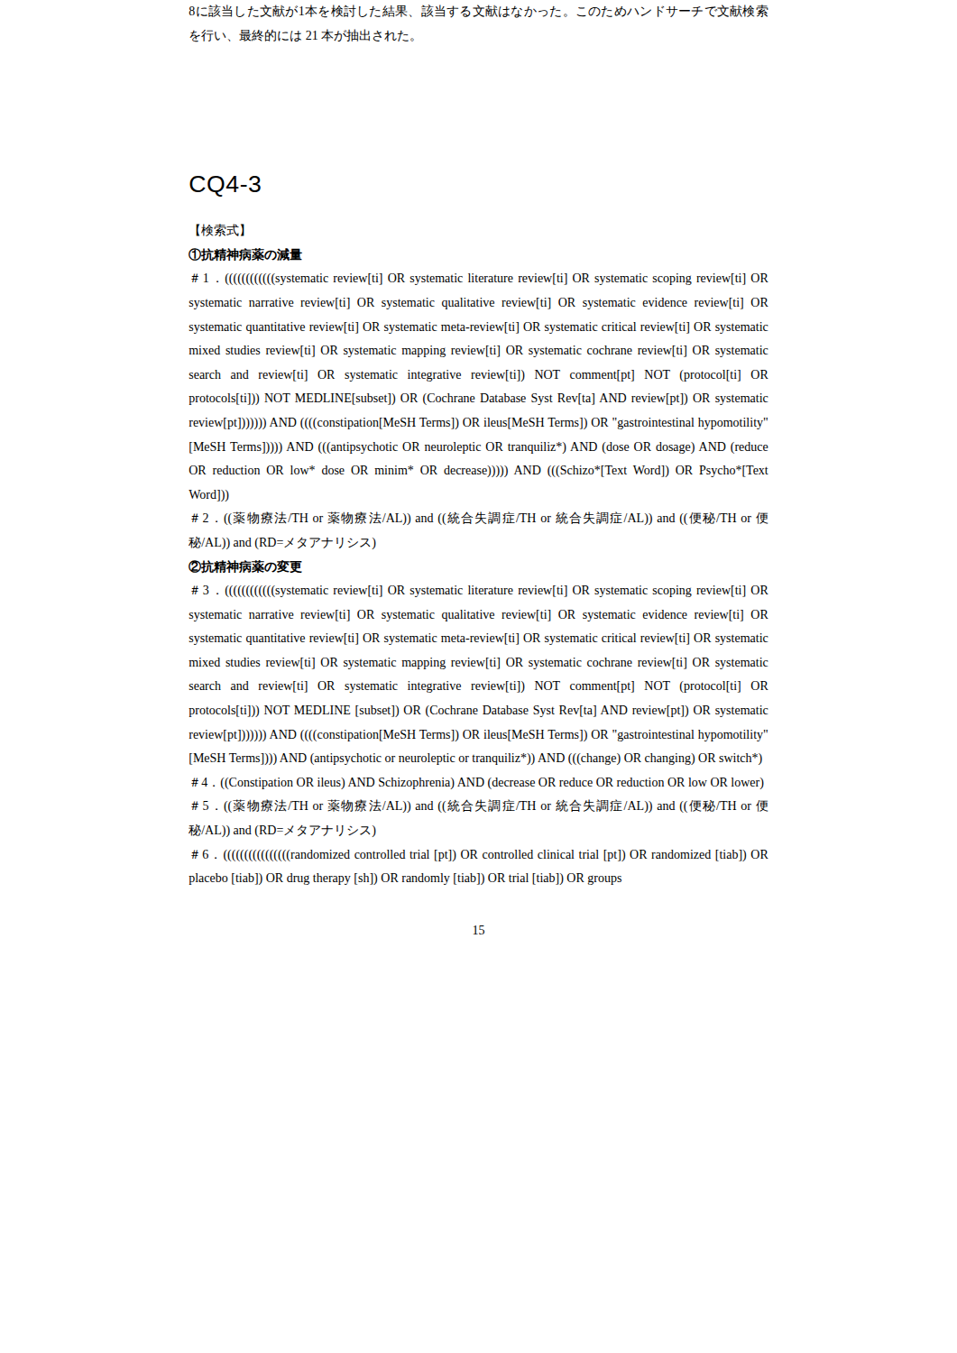8に該当した文献が1本を検討した結果、該当する文献はなかった。このためハンドサーチで文献検索を行い、最終的には 21 本が抽出された。
CQ4-3
【検索式】
①抗精神病薬の減量
＃1．((((((((((((systematic review[ti] OR systematic literature review[ti] OR systematic scoping review[ti] OR systematic narrative review[ti] OR systematic qualitative review[ti] OR systematic evidence review[ti] OR systematic quantitative review[ti] OR systematic meta-review[ti] OR systematic critical review[ti] OR systematic mixed studies review[ti] OR systematic mapping review[ti] OR systematic cochrane review[ti] OR systematic search and review[ti] OR systematic integrative review[ti]) NOT comment[pt] NOT (protocol[ti] OR protocols[ti])) NOT MEDLINE[subset]) OR (Cochrane Database Syst Rev[ta] AND review[pt]) OR systematic review[pt])))))) AND ((((constipation[MeSH Terms]) OR ileus[MeSH Terms]) OR "gastrointestinal hypomotility"[MeSH Terms])))) AND (((antipsychotic OR neuroleptic OR tranquiliz*) AND (dose OR dosage) AND (reduce OR reduction OR low* dose OR minim* OR decrease))))) AND (((Schizo*[Text Word]) OR Psycho*[Text Word]))
＃2．((薬物療法/TH or 薬物療法/AL)) and ((統合失調症/TH or 統合失調症/AL)) and ((便秘/TH or 便秘/AL)) and (RD=メタアナリシス)
②抗精神病薬の変更
＃3．((((((((((((systematic review[ti] OR systematic literature review[ti] OR systematic scoping review[ti] OR systematic narrative review[ti] OR systematic qualitative review[ti] OR systematic evidence review[ti] OR systematic quantitative review[ti] OR systematic meta-review[ti] OR systematic critical review[ti] OR systematic mixed studies review[ti] OR systematic mapping review[ti] OR systematic cochrane review[ti] OR systematic search and review[ti] OR systematic integrative review[ti]) NOT comment[pt] NOT (protocol[ti] OR protocols[ti])) NOT MEDLINE [subset]) OR (Cochrane Database Syst Rev[ta] AND review[pt]) OR systematic review[pt])))))) AND ((((constipation[MeSH Terms]) OR ileus[MeSH Terms]) OR "gastrointestinal hypomotility"[MeSH Terms]))) AND (antipsychotic or neuroleptic or tranquiliz*)) AND (((change) OR changing) OR switch*)
＃4．((Constipation OR ileus) AND Schizophrenia) AND (decrease OR reduce OR reduction OR low OR lower)
＃5．((薬物療法/TH or 薬物療法/AL)) and ((統合失調症/TH or 統合失調症/AL)) and ((便秘/TH or 便秘/AL)) and (RD=メタアナリシス)
＃6．((((((((((((((((randomized controlled trial [pt]) OR controlled clinical trial [pt]) OR randomized [tiab]) OR placebo [tiab]) OR drug therapy [sh]) OR randomly [tiab]) OR trial [tiab]) OR groups
15